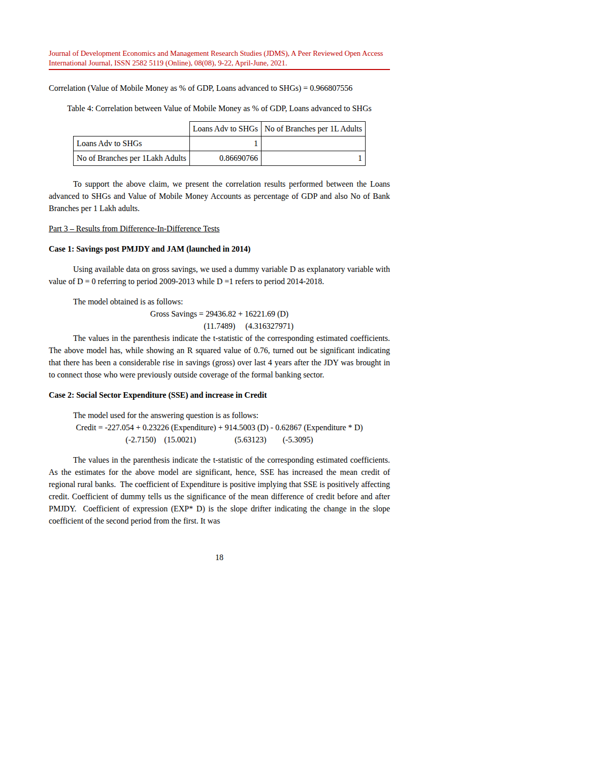Journal of Development Economics and Management Research Studies (JDMS), A Peer Reviewed Open Access International Journal, ISSN 2582 5119 (Online), 08(08), 9-22, April-June, 2021.
Correlation (Value of Mobile Money as % of GDP, Loans advanced to SHGs) = 0.966807556
Table 4: Correlation between Value of Mobile Money as % of GDP, Loans advanced to SHGs
| | Loans Adv to SHGs | No of Branches per 1L Adults |
| Loans Adv to SHGs | 1 | |
| No of Branches per 1Lakh Adults | 0.86690766 | 1 |
To support the above claim, we present the correlation results performed between the Loans advanced to SHGs and Value of Mobile Money Accounts as percentage of GDP and also No of Bank Branches per 1 Lakh adults.
Part 3 – Results from Difference-In-Difference Tests
Case 1: Savings post PMJDY and JAM (launched in 2014)
Using available data on gross savings, we used a dummy variable D as explanatory variable with value of D = 0 referring to period 2009-2013 while D =1 refers to period 2014-2018.
The model obtained is as follows:
Gross Savings = 29436.82 + 16221.69 (D)
(11.7489) (4.316327971)
The values in the parenthesis indicate the t-statistic of the corresponding estimated coefficients. The above model has, while showing an R squared value of 0.76, turned out be significant indicating that there has been a considerable rise in savings (gross) over last 4 years after the JDY was brought in to connect those who were previously outside coverage of the formal banking sector.
Case 2: Social Sector Expenditure (SSE) and increase in Credit
The model used for the answering question is as follows:
Credit = -227.054 + 0.23226 (Expenditure) + 914.5003 (D) - 0.62867 (Expenditure * D)
(-2.7150) (15.0021) (5.63123) (-5.3095)
The values in the parenthesis indicate the t-statistic of the corresponding estimated coefficients. As the estimates for the above model are significant, hence, SSE has increased the mean credit of regional rural banks. The coefficient of Expenditure is positive implying that SSE is positively affecting credit. Coefficient of dummy tells us the significance of the mean difference of credit before and after PMJDY. Coefficient of expression (EXP* D) is the slope drifter indicating the change in the slope coefficient of the second period from the first. It was
18